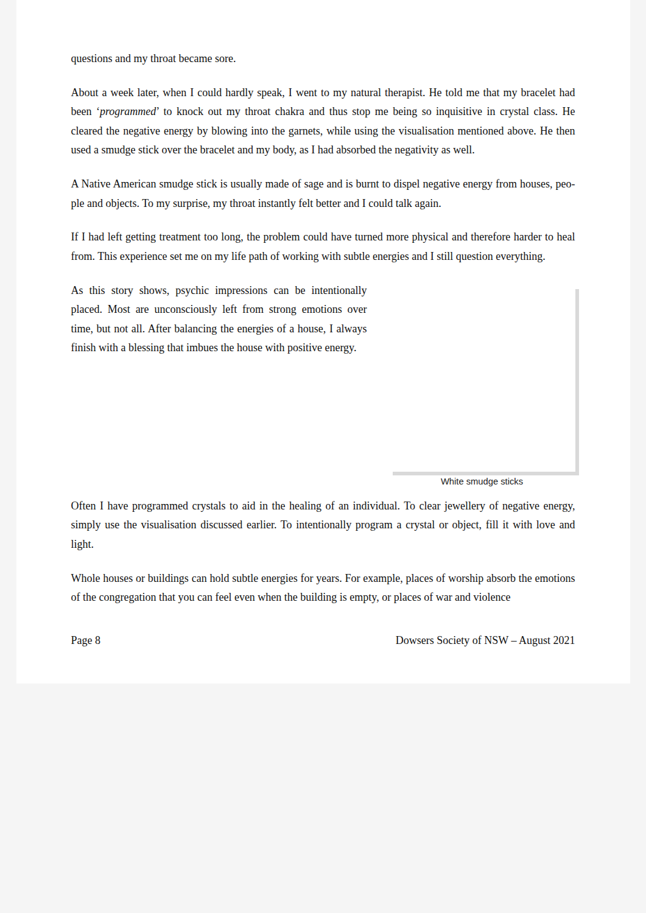questions and my throat became sore.
About a week later, when I could hardly speak, I went to my natural therapist. He told me that my bracelet had been ‘programmed’ to knock out my throat chakra and thus stop me being so inquisitive in crystal class. He cleared the negative energy by blowing into the garnets, while using the visualisation mentioned above. He then used a smudge stick over the bracelet and my body, as I had absorbed the negativity as well.
A Native American smudge stick is usually made of sage and is burnt to dispel negative energy from houses, people and objects. To my surprise, my throat instantly felt better and I could talk again.
If I had left getting treatment too long, the problem could have turned more physical and therefore harder to heal from. This experience set me on my life path of working with subtle energies and I still question everything.
White smudge sticks
As this story shows, psychic impressions can be intentionally placed. Most are unconsciously left from strong emotions over time, but not all. After balancing the energies of a house, I always finish with a blessing that imbues the house with positive energy.
Often I have programmed crystals to aid in the healing of an individual. To clear jewellery of negative energy, simply use the visualisation discussed earlier. To intentionally program a crystal or object, fill it with love and light.
Whole houses or buildings can hold subtle energies for years. For example, places of worship absorb the emotions of the congregation that you can feel even when the building is empty, or places of war and violence
Page 8 Dowsers Society of NSW – August 2021